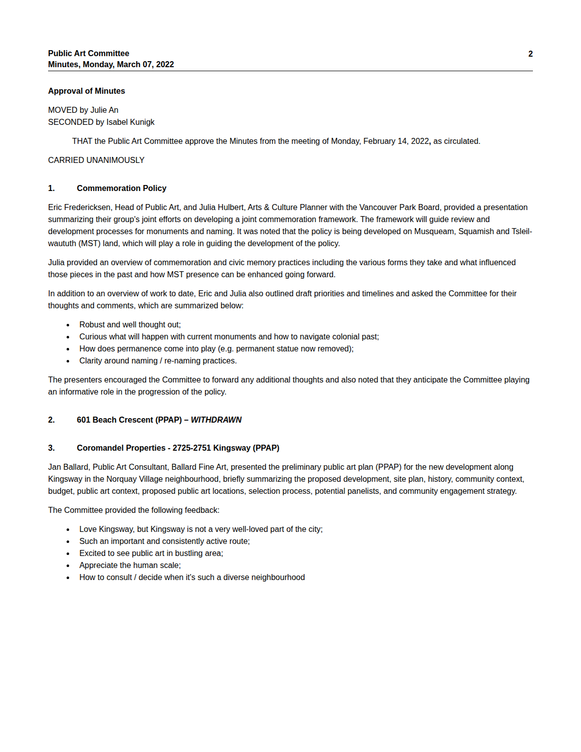Public Art Committee
Minutes, Monday, March 07, 2022
2
Approval of Minutes
MOVED by Julie An
SECONDED by Isabel Kunigk
THAT the Public Art Committee approve the Minutes from the meeting of Monday, February 14, 2022, as circulated.
CARRIED UNANIMOUSLY
1. Commemoration Policy
Eric Fredericksen, Head of Public Art, and Julia Hulbert, Arts & Culture Planner with the Vancouver Park Board, provided a presentation summarizing their group's joint efforts on developing a joint commemoration framework. The framework will guide review and development processes for monuments and naming. It was noted that the policy is being developed on Musqueam, Squamish and Tsleil-waututh (MST) land, which will play a role in guiding the development of the policy.
Julia provided an overview of commemoration and civic memory practices including the various forms they take and what influenced those pieces in the past and how MST presence can be enhanced going forward.
In addition to an overview of work to date, Eric and Julia also outlined draft priorities and timelines and asked the Committee for their thoughts and comments, which are summarized below:
Robust and well thought out;
Curious what will happen with current monuments and how to navigate colonial past;
How does permanence come into play (e.g. permanent statue now removed);
Clarity around naming / re-naming practices.
The presenters encouraged the Committee to forward any additional thoughts and also noted that they anticipate the Committee playing an informative role in the progression of the policy.
2. 601 Beach Crescent (PPAP) – WITHDRAWN
3. Coromandel Properties - 2725-2751 Kingsway (PPAP)
Jan Ballard, Public Art Consultant, Ballard Fine Art, presented the preliminary public art plan (PPAP) for the new development along Kingsway in the Norquay Village neighbourhood, briefly summarizing the proposed development, site plan, history, community context, budget, public art context, proposed public art locations, selection process, potential panelists, and community engagement strategy.
The Committee provided the following feedback:
Love Kingsway, but Kingsway is not a very well-loved part of the city;
Such an important and consistently active route;
Excited to see public art in bustling area;
Appreciate the human scale;
How to consult / decide when it's such a diverse neighbourhood